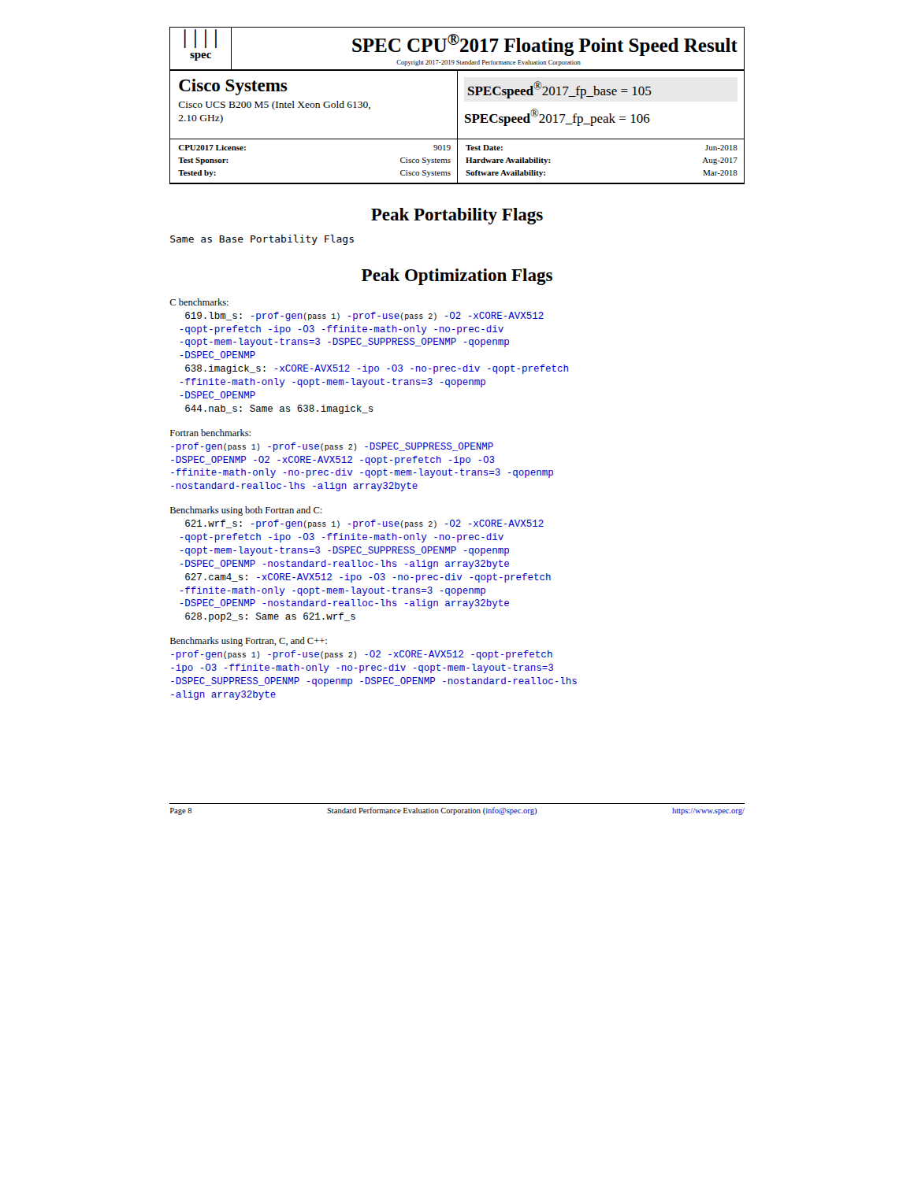││││
spec
SPEC CPU®2017 Floating Point Speed Result
Copyright 2017-2019 Standard Performance Evaluation Corporation
Cisco Systems
Cisco UCS B200 M5 (Intel Xeon Gold 6130,
2.10 GHz)
SPECspeed®2017_fp_base = 105
SPECspeed®2017_fp_peak = 106
CPU2017 License: 9019
Test Sponsor: Cisco Systems
Tested by: Cisco Systems
Test Date: Jun-2018
Hardware Availability: Aug-2017
Software Availability: Mar-2018
Peak Portability Flags
Same as Base Portability Flags
Peak Optimization Flags
C benchmarks:
 619.lbm_s: -prof-gen(pass 1) -prof-use(pass 2) -O2 -xCORE-AVX512
-qopt-prefetch -ipo -O3 -ffinite-math-only -no-prec-div
-qopt-mem-layout-trans=3 -DSPEC_SUPPRESS_OPENMP -qopenmp
-DSPEC_OPENMP
 638.imagick_s: -xCORE-AVX512 -ipo -O3 -no-prec-div -qopt-prefetch
-ffinite-math-only -qopt-mem-layout-trans=3 -qopenmp
-DSPEC_OPENMP
 644.nab_s: Same as 638.imagick_s
Fortran benchmarks:
-prof-gen(pass 1) -prof-use(pass 2) -DSPEC_SUPPRESS_OPENMP
-DSPEC_OPENMP -O2 -xCORE-AVX512 -qopt-prefetch -ipo -O3
-ffinite-math-only -no-prec-div -qopt-mem-layout-trans=3 -qopenmp
-nostandard-realloc-lhs -align array32byte
Benchmarks using both Fortran and C:
 621.wrf_s: -prof-gen(pass 1) -prof-use(pass 2) -O2 -xCORE-AVX512
-qopt-prefetch -ipo -O3 -ffinite-math-only -no-prec-div
-qopt-mem-layout-trans=3 -DSPEC_SUPPRESS_OPENMP -qopenmp
-DSPEC_OPENMP -nostandard-realloc-lhs -align array32byte
 627.cam4_s: -xCORE-AVX512 -ipo -O3 -no-prec-div -qopt-prefetch
-ffinite-math-only -qopt-mem-layout-trans=3 -qopenmp
-DSPEC_OPENMP -nostandard-realloc-lhs -align array32byte
 628.pop2_s: Same as 621.wrf_s
Benchmarks using Fortran, C, and C++:
-prof-gen(pass 1) -prof-use(pass 2) -O2 -xCORE-AVX512 -qopt-prefetch
-ipo -O3 -ffinite-math-only -no-prec-div -qopt-mem-layout-trans=3
-DSPEC_SUPPRESS_OPENMP -qopenmp -DSPEC_OPENMP -nostandard-realloc-lhs
-align array32byte
Page 8
Standard Performance Evaluation Corporation (info@spec.org)
https://www.spec.org/